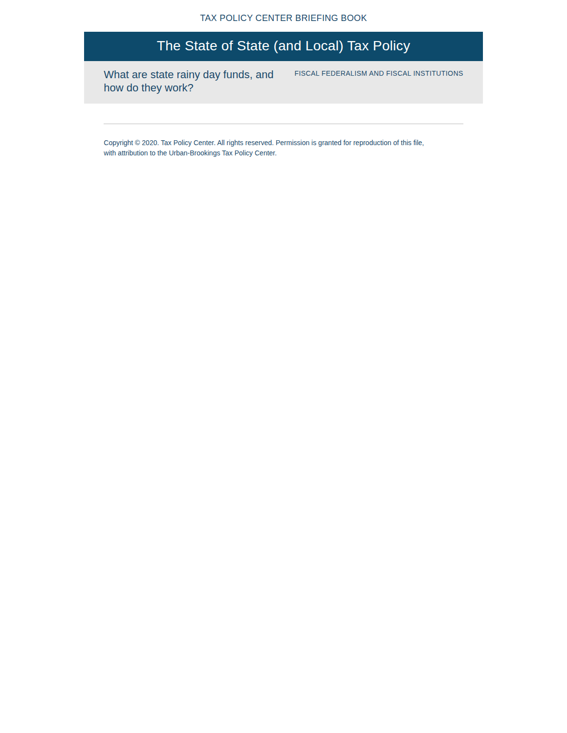TAX POLICY CENTER BRIEFING BOOK
The State of State (and Local) Tax Policy
What are state rainy day funds, and how do they work?
Fiscal Federalism and Fiscal Institutions
Copyright © 2020. Tax Policy Center. All rights reserved. Permission is granted for reproduction of this file, with attribution to the Urban-Brookings Tax Policy Center.